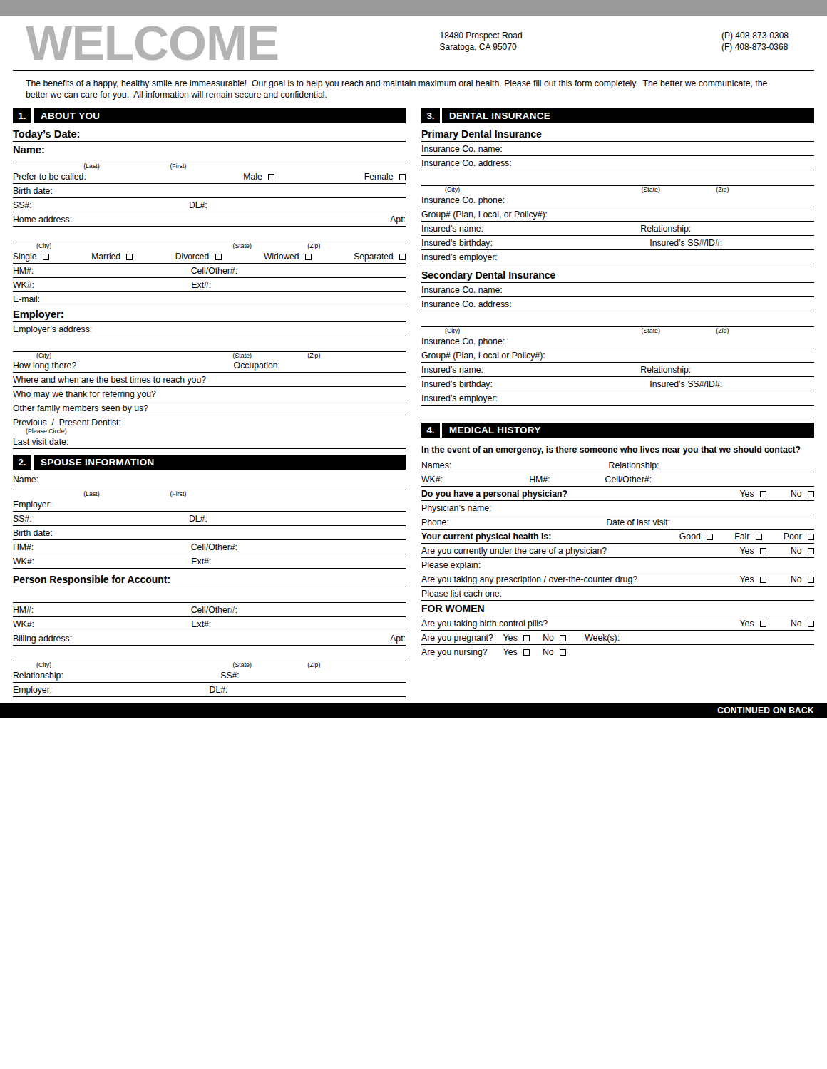WELCOME
18480 Prospect Road
Saratoga, CA 95070
(P) 408-873-0308
(F) 408-873-0368
The benefits of a happy, healthy smile are immeasurable! Our goal is to help you reach and maintain maximum oral health. Please fill out this form completely. The better we communicate, the better we can care for you. All information will remain secure and confidential.
1.
ABOUT YOU
Today’s Date:
Name:
(Last) (First)
Prefer to be called: Male Female
Birth date:
SS#: DL#:
Home address: Apt:
(City) (State) (Zip)
Single Married Divorced Widowed Separated
HM#: Cell/Other#:
WK#: Ext#:
E-mail:
Employer:
Employer’s address:
(City) (State) (Zip)
How long there? Occupation:
Where and when are the best times to reach you?
Who may we thank for referring you?
Other family members seen by us?
Previous / Present Dentist:
(Please Circle)
Last visit date:
2.
SPOUSE INFORMATION
Name:
(Last) (First)
Employer:
SS#: DL#:
Birth date:
HM#: Cell/Other#:
WK#: Ext#:
Person Responsible for Account:
HM#: Cell/Other#:
WK#: Ext#:
Billing address: Apt:
(City) (State) (Zip)
Relationship: SS#:
Employer: DL#:
3.
DENTAL INSURANCE
Primary Dental Insurance
Insurance Co. name:
Insurance Co. address:
(City) (State) (Zip)
Insurance Co. phone:
Group# (Plan, Local, or Policy#):
Insured’s name: Relationship:
Insured’s birthday: Insured’s SS#/ID#:
Insured’s employer:
Secondary Dental Insurance
Insurance Co. name:
Insurance Co. address:
(City) (State) (Zip)
Insurance Co. phone:
Group# (Plan, Local or Policy#):
Insured’s name: Relationship:
Insured’s birthday: Insured’s SS#/ID#:
Insured’s employer:
4.
MEDICAL HISTORY
In the event of an emergency, is there someone who lives near you that we should contact?
Names: Relationship:
WK#: HM#: Cell/Other#:
Do you have a personal physician? Yes No
Physician’s name:
Phone: Date of last visit:
Your current physical health is: Good Fair Poor
Are you currently under the care of a physician? Yes No
Please explain:
Are you taking any prescription / over-the-counter drug? Yes No
Please list each one:
FOR WOMEN
Are you taking birth control pills? Yes No
Are you pregnant? Yes No Week(s):
Are you nursing? Yes No
CONTINUED ON BACK